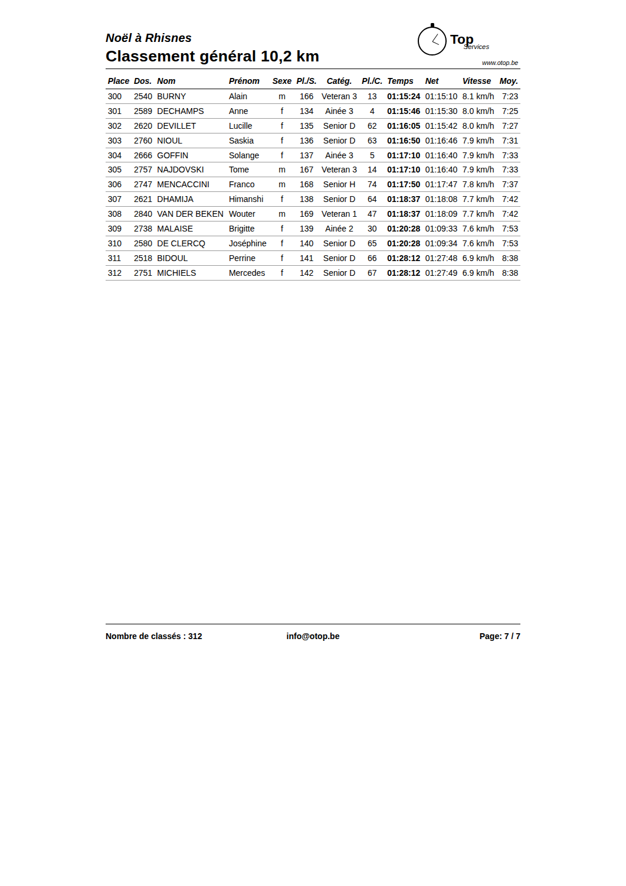Noël à Rhisnes
Classement général 10,2 km
Top
Services
www.otop.be
| Place | Dos. | Nom | Prénom | Sexe | Pl./S. | Catég. | Pl./C. | Temps | Net | Vitesse | Moy. |
| --- | --- | --- | --- | --- | --- | --- | --- | --- | --- | --- | --- |
| 300 | 2540 | BURNY | Alain | m | 166 | Veteran 3 | 13 | 01:15:24 | 01:15:10 | 8.1 km/h | 7:23 |
| 301 | 2589 | DECHAMPS | Anne | f | 134 | Ainée 3 | 4 | 01:15:46 | 01:15:30 | 8.0 km/h | 7:25 |
| 302 | 2620 | DEVILLET | Lucille | f | 135 | Senior D | 62 | 01:16:05 | 01:15:42 | 8.0 km/h | 7:27 |
| 303 | 2760 | NIOUL | Saskia | f | 136 | Senior D | 63 | 01:16:50 | 01:16:46 | 7.9 km/h | 7:31 |
| 304 | 2666 | GOFFIN | Solange | f | 137 | Ainée 3 | 5 | 01:17:10 | 01:16:40 | 7.9 km/h | 7:33 |
| 305 | 2757 | NAJDOVSKI | Tome | m | 167 | Veteran 3 | 14 | 01:17:10 | 01:16:40 | 7.9 km/h | 7:33 |
| 306 | 2747 | MENCACCINI | Franco | m | 168 | Senior H | 74 | 01:17:50 | 01:17:47 | 7.8 km/h | 7:37 |
| 307 | 2621 | DHAMIJA | Himanshi | f | 138 | Senior D | 64 | 01:18:37 | 01:18:08 | 7.7 km/h | 7:42 |
| 308 | 2840 | VAN DER BEKEN | Wouter | m | 169 | Veteran 1 | 47 | 01:18:37 | 01:18:09 | 7.7 km/h | 7:42 |
| 309 | 2738 | MALAISE | Brigitte | f | 139 | Ainée 2 | 30 | 01:20:28 | 01:09:33 | 7.6 km/h | 7:53 |
| 310 | 2580 | DE CLERCQ | Joséphine | f | 140 | Senior D | 65 | 01:20:28 | 01:09:34 | 7.6 km/h | 7:53 |
| 311 | 2518 | BIDOUL | Perrine | f | 141 | Senior D | 66 | 01:28:12 | 01:27:48 | 6.9 km/h | 8:38 |
| 312 | 2751 | MICHIELS | Mercedes | f | 142 | Senior D | 67 | 01:28:12 | 01:27:49 | 6.9 km/h | 8:38 |
Nombre de classés : 312
info@otop.be
Page: 7 / 7